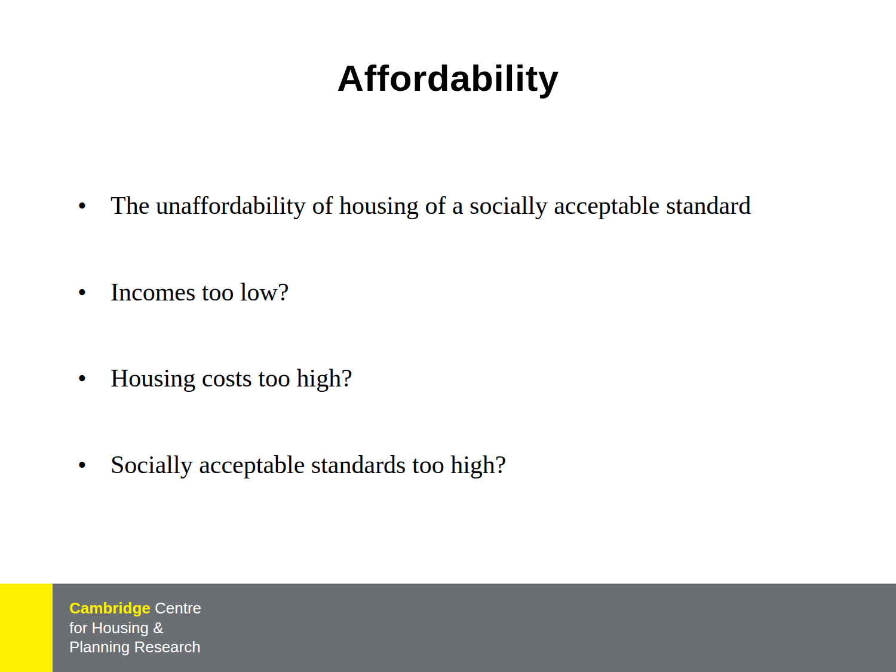Affordability
The unaffordability of housing of a socially acceptable standard
Incomes too low?
Housing costs too high?
Socially acceptable standards too high?
Cambridge Centre
for Housing &
Planning Research